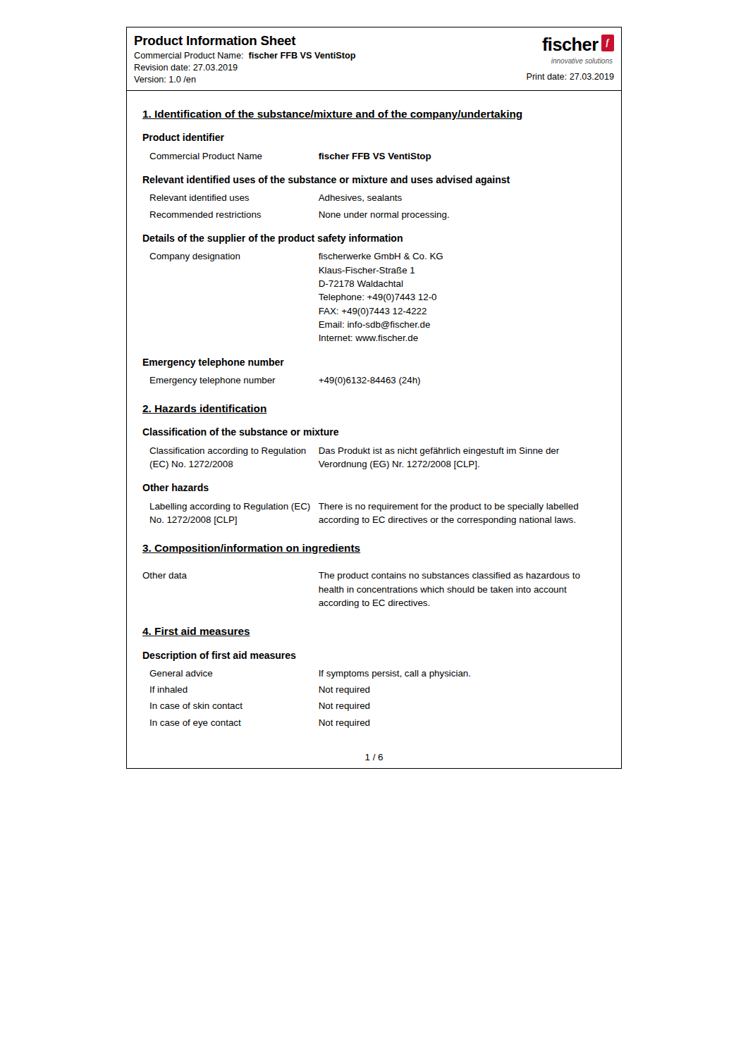Product Information Sheet
Commercial Product Name: fischer FFB VS VentiStop
Revision date: 27.03.2019
Version: 1.0 /en
fischer f
innovative solutions
Print date: 27.03.2019
1. Identification of the substance/mixture and of the company/undertaking
Product identifier
| Commercial Product Name | fischer FFB VS VentiStop |
Relevant identified uses of the substance or mixture and uses advised against
| Relevant identified uses | Adhesives, sealants |
| Recommended restrictions | None under normal processing. |
Details of the supplier of the product safety information
| Company designation | fischerwerke GmbH & Co. KG Klaus-Fischer-Straße 1 D-72178 Waldachtal Telephone: +49(0)7443 12-0 FAX: +49(0)7443 12-4222 Email: info-sdb@fischer.de Internet: www.fischer.de |
Emergency telephone number
| Emergency telephone number | +49(0)6132-84463 (24h) |
2. Hazards identification
Classification of the substance or mixture
| Classification according to Regulation (EC) No. 1272/2008 | Das Produkt ist as nicht gefährlich eingestuft im Sinne der Verordnung (EG) Nr. 1272/2008 [CLP]. |
Other hazards
| Labelling according to Regulation (EC) No. 1272/2008 [CLP] | There is no requirement for the product to be specially labelled according to EC directives or the corresponding national laws. |
3. Composition/information on ingredients
| Other data | The product contains no substances classified as hazardous to health in concentrations which should be taken into account according to EC directives. |
4. First aid measures
Description of first aid measures
| General advice | If symptoms persist, call a physician. |
| If inhaled | Not required |
| In case of skin contact | Not required |
| In case of eye contact | Not required |
1 / 6